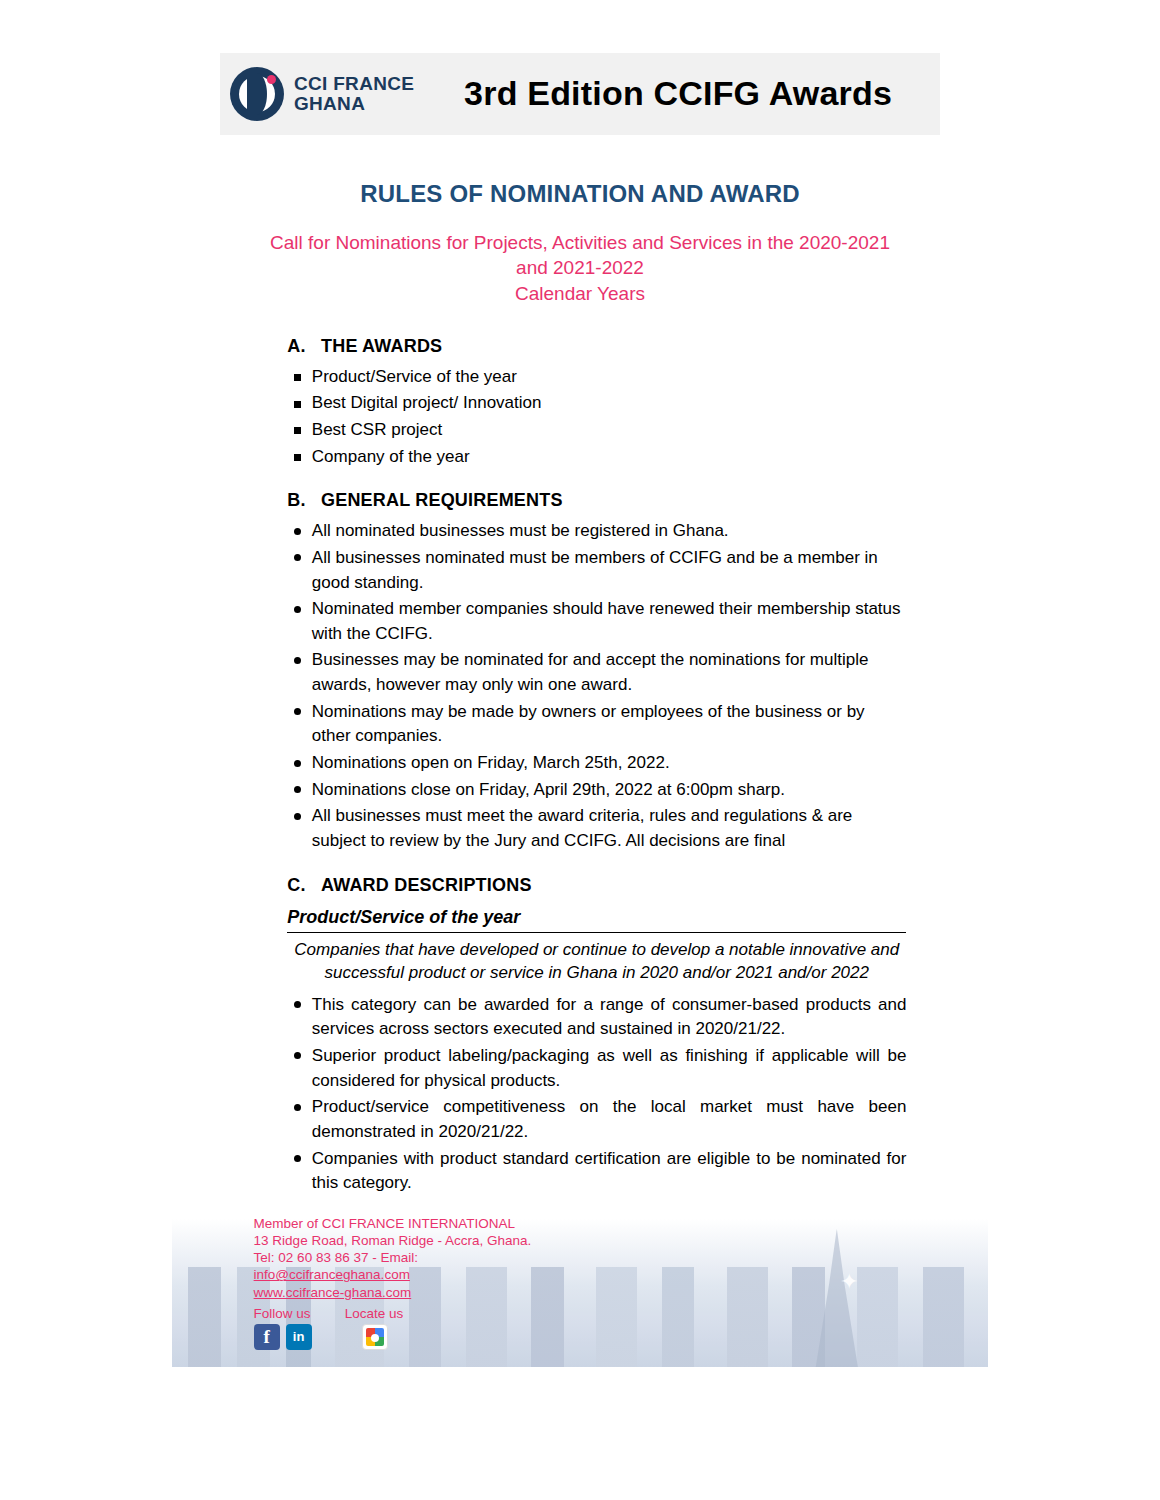CCI FRANCE
GHANA
3rd Edition CCIFG Awards
RULES OF NOMINATION AND AWARD
Call for Nominations for Projects, Activities and Services in the 2020-2021 and 2021-2022
Calendar Years
A. THE AWARDS
Product/Service of the year
Best Digital project/ Innovation
Best CSR project
Company of the year
B. GENERAL REQUIREMENTS
All nominated businesses must be registered in Ghana.
All businesses nominated must be members of CCIFG and be a member in good standing.
Nominated member companies should have renewed their membership status with the CCIFG.
Businesses may be nominated for and accept the nominations for multiple awards, however may only win one award.
Nominations may be made by owners or employees of the business or by other companies.
Nominations open on Friday, March 25th, 2022.
Nominations close on Friday, April 29th, 2022 at 6:00pm sharp.
All businesses must meet the award criteria, rules and regulations & are subject to review by the Jury and CCIFG. All decisions are final
C. AWARD DESCRIPTIONS
Product/Service of the year
Companies that have developed or continue to develop a notable innovative and successful product or service in Ghana in 2020 and/or 2021 and/or 2022
This category can be awarded for a range of consumer-based products and services across sectors executed and sustained in 2020/21/22.
Superior product labeling/packaging as well as finishing if applicable will be considered for physical products.
Product/service competitiveness on the local market must have been demonstrated in 2020/21/22.
Companies with product standard certification are eligible to be nominated for this category.
✦
CCIFG - Chamber of Commerce and Industry France Ghana
Member of CCI FRANCE INTERNATIONAL
13 Ridge Road, Roman Ridge - Accra, Ghana.
Tel: 02 60 83 86 37 - Email:
info@ccifranceghana.com
www.ccifrance-ghana.com
Follow us Locate us